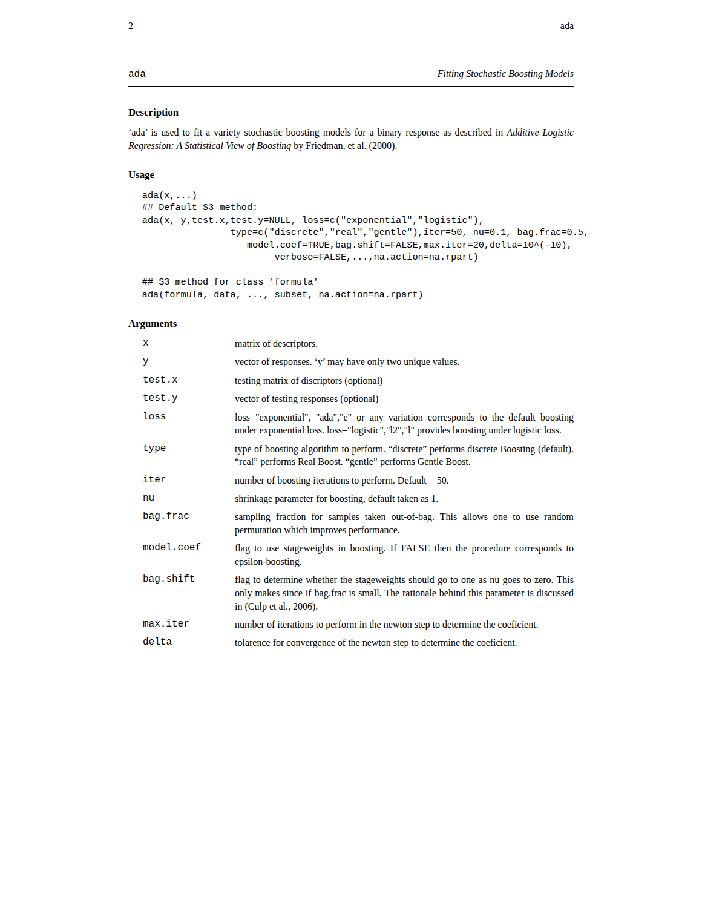2 ada
ada Fitting Stochastic Boosting Models
Description
‘ada’ is used to fit a variety stochastic boosting models for a binary response as described in Additive Logistic Regression: A Statistical View of Boosting by Friedman, et al. (2000).
Usage
ada(x,...)
## Default S3 method:
ada(x, y,test.x,test.y=NULL, loss=c("exponential","logistic"),
                type=c("discrete","real","gentle"),iter=50, nu=0.1, bag.frac=0.5,
                   model.coef=TRUE,bag.shift=FALSE,max.iter=20,delta=10^(-10),
                        verbose=FALSE,...,na.action=na.rpart)

## S3 method for class 'formula'
ada(formula, data, ..., subset, na.action=na.rpart)
Arguments
x
matrix of descriptors.
y
vector of responses. ‘y’ may have only two unique values.
test.x
testing matrix of discriptors (optional)
test.y
vector of testing responses (optional)
loss
loss="exponential", "ada","e" or any variation corresponds to the default boosting under exponential loss. loss="logistic","l2","l" provides boosting under logistic loss.
type
type of boosting algorithm to perform. “discrete” performs discrete Boosting (default). “real” performs Real Boost. “gentle” performs Gentle Boost.
iter
number of boosting iterations to perform. Default = 50.
nu
shrinkage parameter for boosting, default taken as 1.
bag.frac
sampling fraction for samples taken out-of-bag. This allows one to use random permutation which improves performance.
model.coef
flag to use stageweights in boosting. If FALSE then the procedure corresponds to epsilon-boosting.
bag.shift
flag to determine whether the stageweights should go to one as nu goes to zero. This only makes since if bag.frac is small. The rationale behind this parameter is discussed in (Culp et al., 2006).
max.iter
number of iterations to perform in the newton step to determine the coeficient.
delta
tolarence for convergence of the newton step to determine the coeficient.